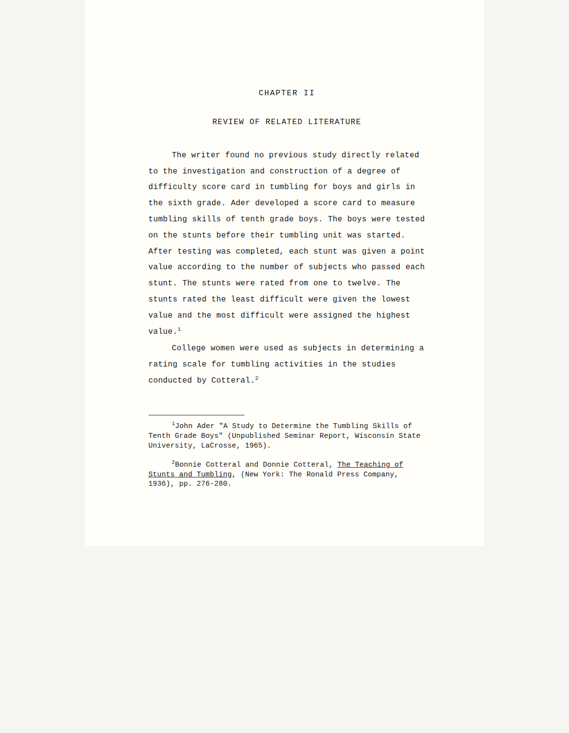CHAPTER II
REVIEW OF RELATED LITERATURE
The writer found no previous study directly related to the investigation and construction of a degree of difficulty score card in tumbling for boys and girls in the sixth grade. Ader developed a score card to measure tumbling skills of tenth grade boys. The boys were tested on the stunts before their tumbling unit was started. After testing was completed, each stunt was given a point value according to the number of subjects who passed each stunt. The stunts were rated from one to twelve. The stunts rated the least difficult were given the lowest value and the most difficult were assigned the highest value.1
College women were used as subjects in determining a rating scale for tumbling activities in the studies conducted by Cotteral.2
1John Ader "A Study to Determine the Tumbling Skills of Tenth Grade Boys" (Unpublished Seminar Report, Wisconsin State University, LaCrosse, 1965).
2Bonnie Cotteral and Donnie Cotteral, The Teaching of Stunts and Tumbling, (New York: The Ronald Press Company, 1936), pp. 276-280.